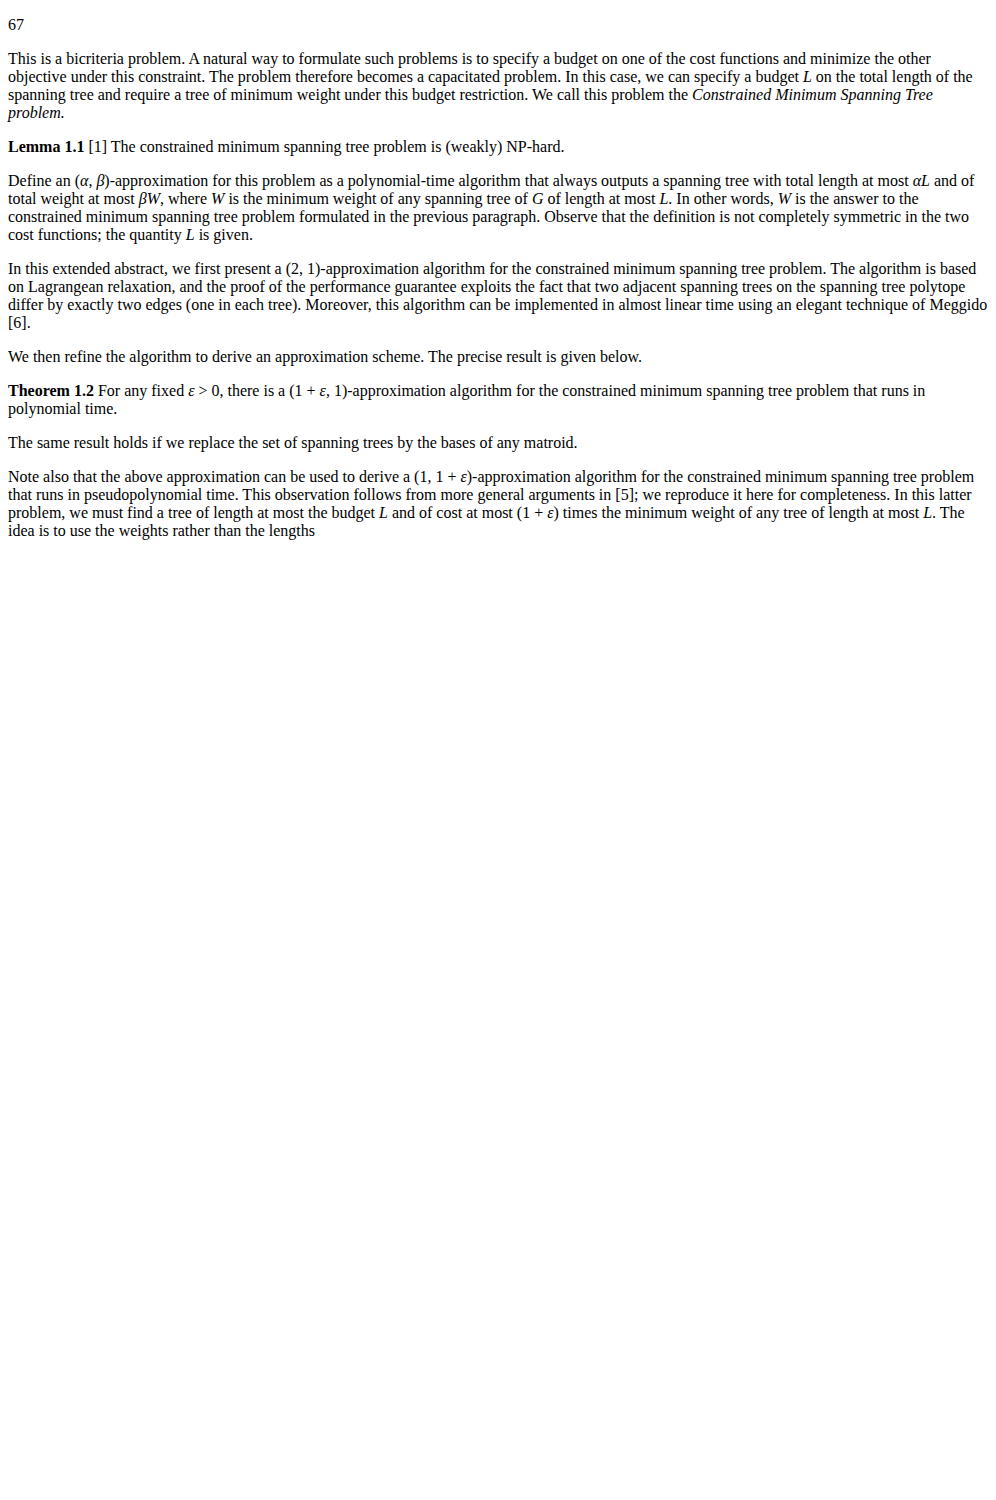67
This is a bicriteria problem. A natural way to formulate such problems is to specify a budget on one of the cost functions and minimize the other objective under this constraint. The problem therefore becomes a capacitated problem. In this case, we can specify a budget L on the total length of the spanning tree and require a tree of minimum weight under this budget restriction. We call this problem the Constrained Minimum Spanning Tree problem.
Lemma 1.1 [1] The constrained minimum spanning tree problem is (weakly) NP-hard.
Define an (α, β)-approximation for this problem as a polynomial-time algorithm that always outputs a spanning tree with total length at most αL and of total weight at most βW, where W is the minimum weight of any spanning tree of G of length at most L. In other words, W is the answer to the constrained minimum spanning tree problem formulated in the previous paragraph. Observe that the definition is not completely symmetric in the two cost functions; the quantity L is given.
In this extended abstract, we first present a (2, 1)-approximation algorithm for the constrained minimum spanning tree problem. The algorithm is based on Lagrangean relaxation, and the proof of the performance guarantee exploits the fact that two adjacent spanning trees on the spanning tree polytope differ by exactly two edges (one in each tree). Moreover, this algorithm can be implemented in almost linear time using an elegant technique of Meggido [6].
We then refine the algorithm to derive an approximation scheme. The precise result is given below.
Theorem 1.2 For any fixed ε > 0, there is a (1 + ε, 1)-approximation algorithm for the constrained minimum spanning tree problem that runs in polynomial time.
The same result holds if we replace the set of spanning trees by the bases of any matroid.
Note also that the above approximation can be used to derive a (1, 1 + ε)-approximation algorithm for the constrained minimum spanning tree problem that runs in pseudopolynomial time. This observation follows from more general arguments in [5]; we reproduce it here for completeness. In this latter problem, we must find a tree of length at most the budget L and of cost at most (1 + ε) times the minimum weight of any tree of length at most L. The idea is to use the weights rather than the lengths